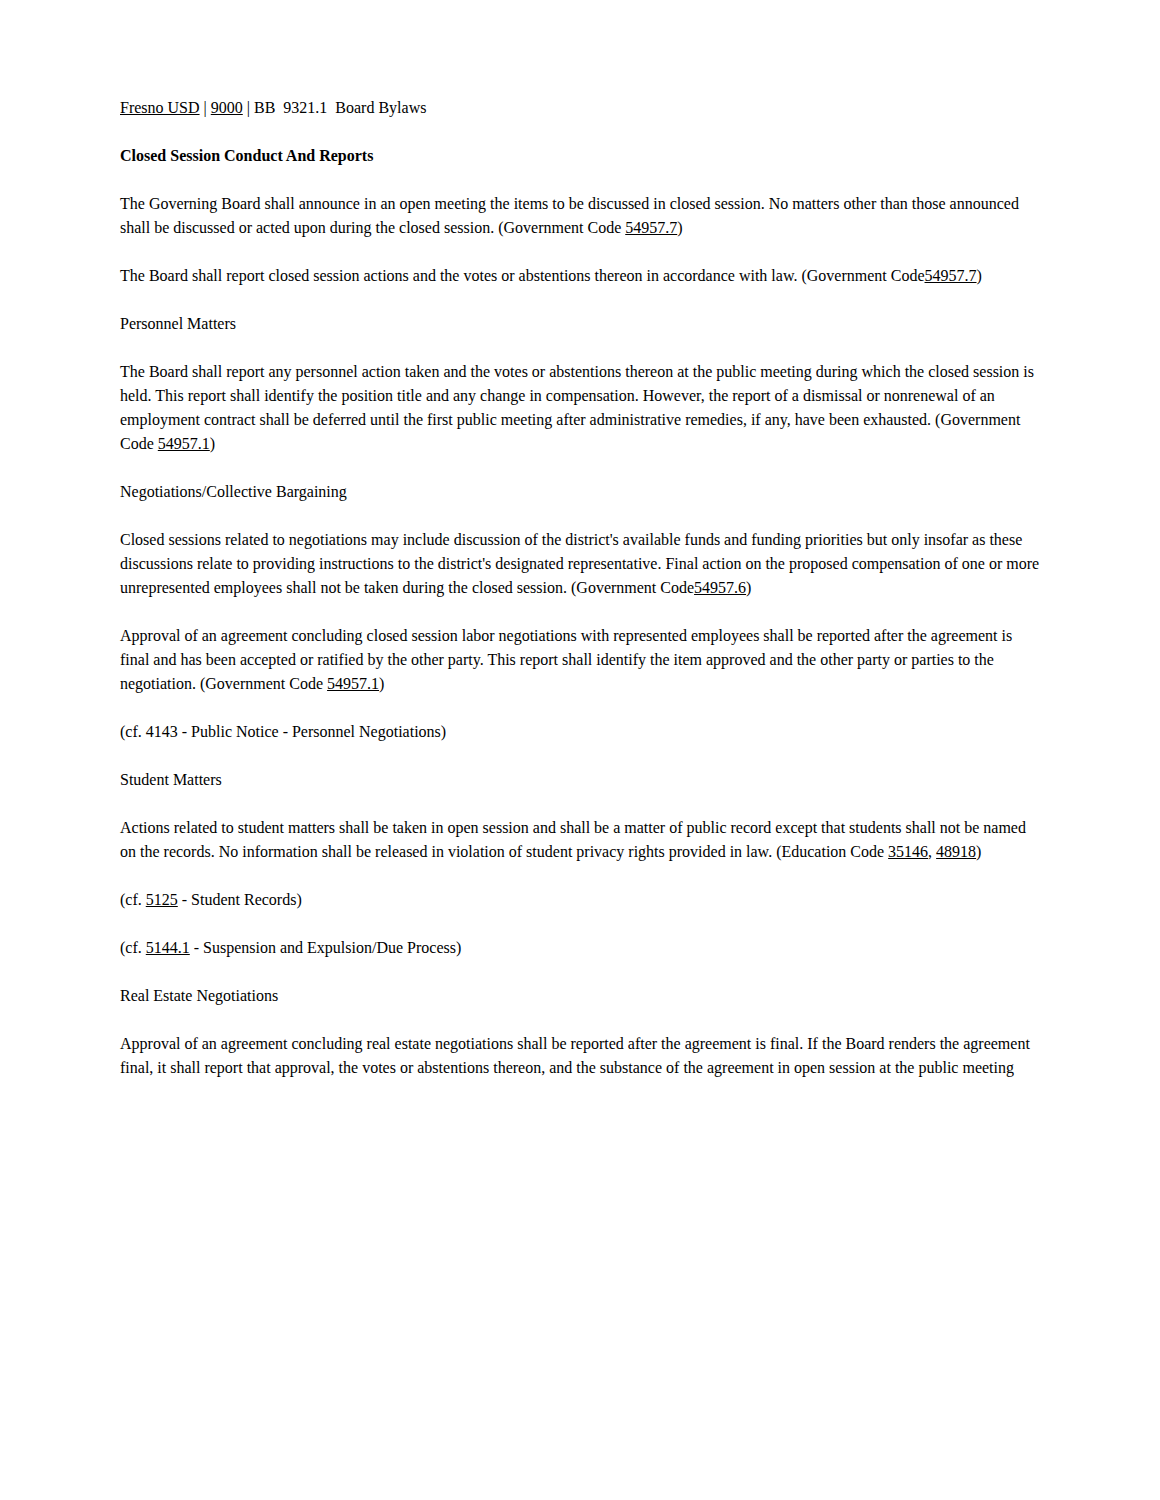Fresno USD | 9000 | BB 9321.1 Board Bylaws
Closed Session Conduct And Reports
The Governing Board shall announce in an open meeting the items to be discussed in closed session. No matters other than those announced shall be discussed or acted upon during the closed session. (Government Code 54957.7)
The Board shall report closed session actions and the votes or abstentions thereon in accordance with law. (Government Code54957.7)
Personnel Matters
The Board shall report any personnel action taken and the votes or abstentions thereon at the public meeting during which the closed session is held. This report shall identify the position title and any change in compensation. However, the report of a dismissal or nonrenewal of an employment contract shall be deferred until the first public meeting after administrative remedies, if any, have been exhausted. (Government Code 54957.1)
Negotiations/Collective Bargaining
Closed sessions related to negotiations may include discussion of the district's available funds and funding priorities but only insofar as these discussions relate to providing instructions to the district's designated representative. Final action on the proposed compensation of one or more unrepresented employees shall not be taken during the closed session. (Government Code54957.6)
Approval of an agreement concluding closed session labor negotiations with represented employees shall be reported after the agreement is final and has been accepted or ratified by the other party. This report shall identify the item approved and the other party or parties to the negotiation. (Government Code 54957.1)
(cf. 4143 - Public Notice - Personnel Negotiations)
Student Matters
Actions related to student matters shall be taken in open session and shall be a matter of public record except that students shall not be named on the records. No information shall be released in violation of student privacy rights provided in law. (Education Code 35146, 48918)
(cf. 5125 - Student Records)
(cf. 5144.1 - Suspension and Expulsion/Due Process)
Real Estate Negotiations
Approval of an agreement concluding real estate negotiations shall be reported after the agreement is final. If the Board renders the agreement final, it shall report that approval, the votes or abstentions thereon, and the substance of the agreement in open session at the public meeting